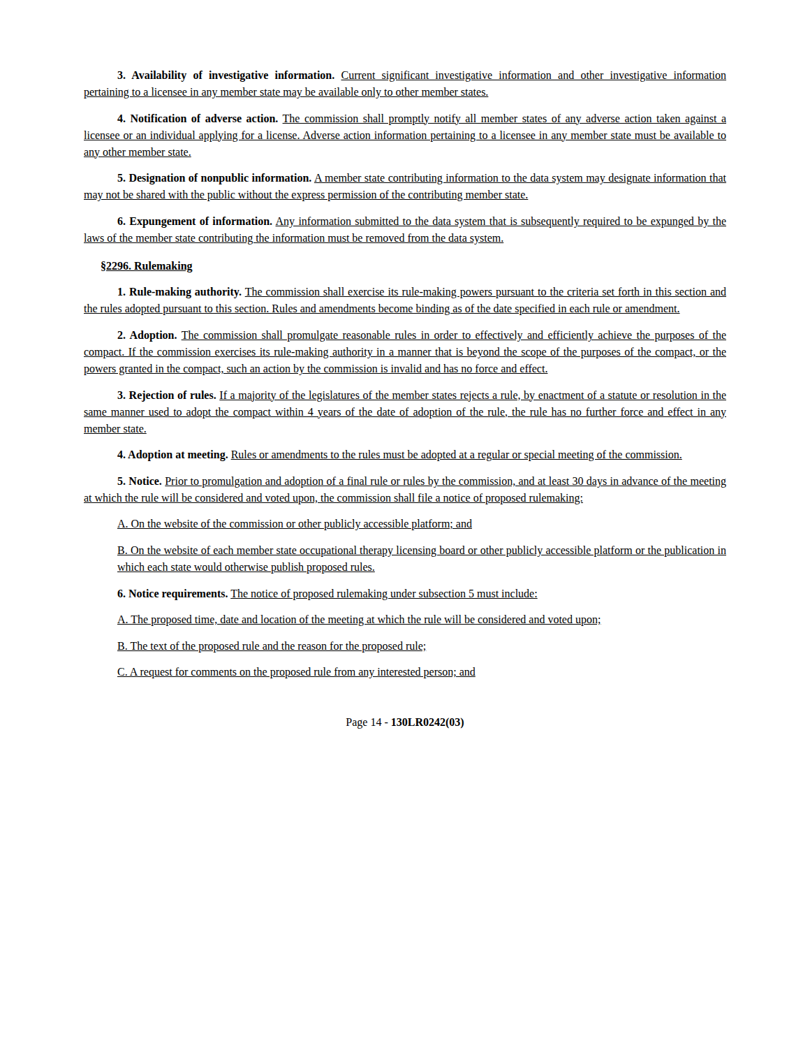3. Availability of investigative information. Current significant investigative information and other investigative information pertaining to a licensee in any member state may be available only to other member states.
4. Notification of adverse action. The commission shall promptly notify all member states of any adverse action taken against a licensee or an individual applying for a license. Adverse action information pertaining to a licensee in any member state must be available to any other member state.
5. Designation of nonpublic information. A member state contributing information to the data system may designate information that may not be shared with the public without the express permission of the contributing member state.
6. Expungement of information. Any information submitted to the data system that is subsequently required to be expunged by the laws of the member state contributing the information must be removed from the data system.
§2296. Rulemaking
1. Rule-making authority. The commission shall exercise its rule-making powers pursuant to the criteria set forth in this section and the rules adopted pursuant to this section. Rules and amendments become binding as of the date specified in each rule or amendment.
2. Adoption. The commission shall promulgate reasonable rules in order to effectively and efficiently achieve the purposes of the compact. If the commission exercises its rule-making authority in a manner that is beyond the scope of the purposes of the compact, or the powers granted in the compact, such an action by the commission is invalid and has no force and effect.
3. Rejection of rules. If a majority of the legislatures of the member states rejects a rule, by enactment of a statute or resolution in the same manner used to adopt the compact within 4 years of the date of adoption of the rule, the rule has no further force and effect in any member state.
4. Adoption at meeting. Rules or amendments to the rules must be adopted at a regular or special meeting of the commission.
5. Notice. Prior to promulgation and adoption of a final rule or rules by the commission, and at least 30 days in advance of the meeting at which the rule will be considered and voted upon, the commission shall file a notice of proposed rulemaking:
A. On the website of the commission or other publicly accessible platform; and
B. On the website of each member state occupational therapy licensing board or other publicly accessible platform or the publication in which each state would otherwise publish proposed rules.
6. Notice requirements. The notice of proposed rulemaking under subsection 5 must include:
A. The proposed time, date and location of the meeting at which the rule will be considered and voted upon;
B. The text of the proposed rule and the reason for the proposed rule;
C. A request for comments on the proposed rule from any interested person; and
Page 14 - 130LR0242(03)